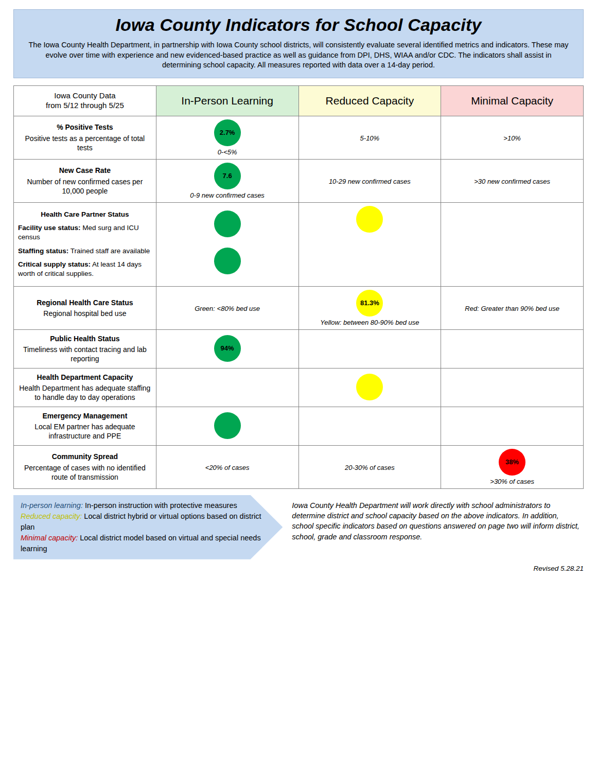Iowa County Indicators for School Capacity
The Iowa County Health Department, in partnership with Iowa County school districts, will consistently evaluate several identified metrics and indicators. These may evolve over time with experience and new evidenced-based practice as well as guidance from DPI, DHS, WIAA and/or CDC. The indicators shall assist in determining school capacity. All measures reported with data over a 14-day period.
| Iowa County Data from 5/12 through 5/25 | In-Person Learning | Reduced Capacity | Minimal Capacity |
| --- | --- | --- | --- |
| % Positive Tests Positive tests as a percentage of total tests | 2.7% 0-<5% | 5-10% | >10% |
| New Case Rate Number of new confirmed cases per 10,000 people | 7.6 0-9 new confirmed cases | 10-29 new confirmed cases | >30 new confirmed cases |
| Health Care Partner Status Facility use status: Med surg and ICU census Staffing status: Trained staff are available Critical supply status: At least 14 days worth of critical supplies. | | | |
| Regional Health Care Status Regional hospital bed use | Green: <80% bed use | 81.3% Yellow: between 80-90% bed use | Red: Greater than 90% bed use |
| Public Health Status Timeliness with contact tracing and lab reporting | 94% | | |
| Health Department Capacity Health Department has adequate staffing to handle day to day operations | | | |
| Emergency Management Local EM partner has adequate infrastructure and PPE | | | |
| Community Spread Percentage of cases with no identified route of transmission | <20% of cases | 20-30% of cases | 38% >30% of cases |
In-person learning: In-person instruction with protective measures
Reduced capacity: Local district hybrid or virtual options based on district plan
Minimal capacity: Local district model based on virtual and special needs learning
Iowa County Health Department will work directly with school administrators to determine district and school capacity based on the above indicators. In addition, school specific indicators based on questions answered on page two will inform district, school, grade and classroom response.
Revised 5.28.21